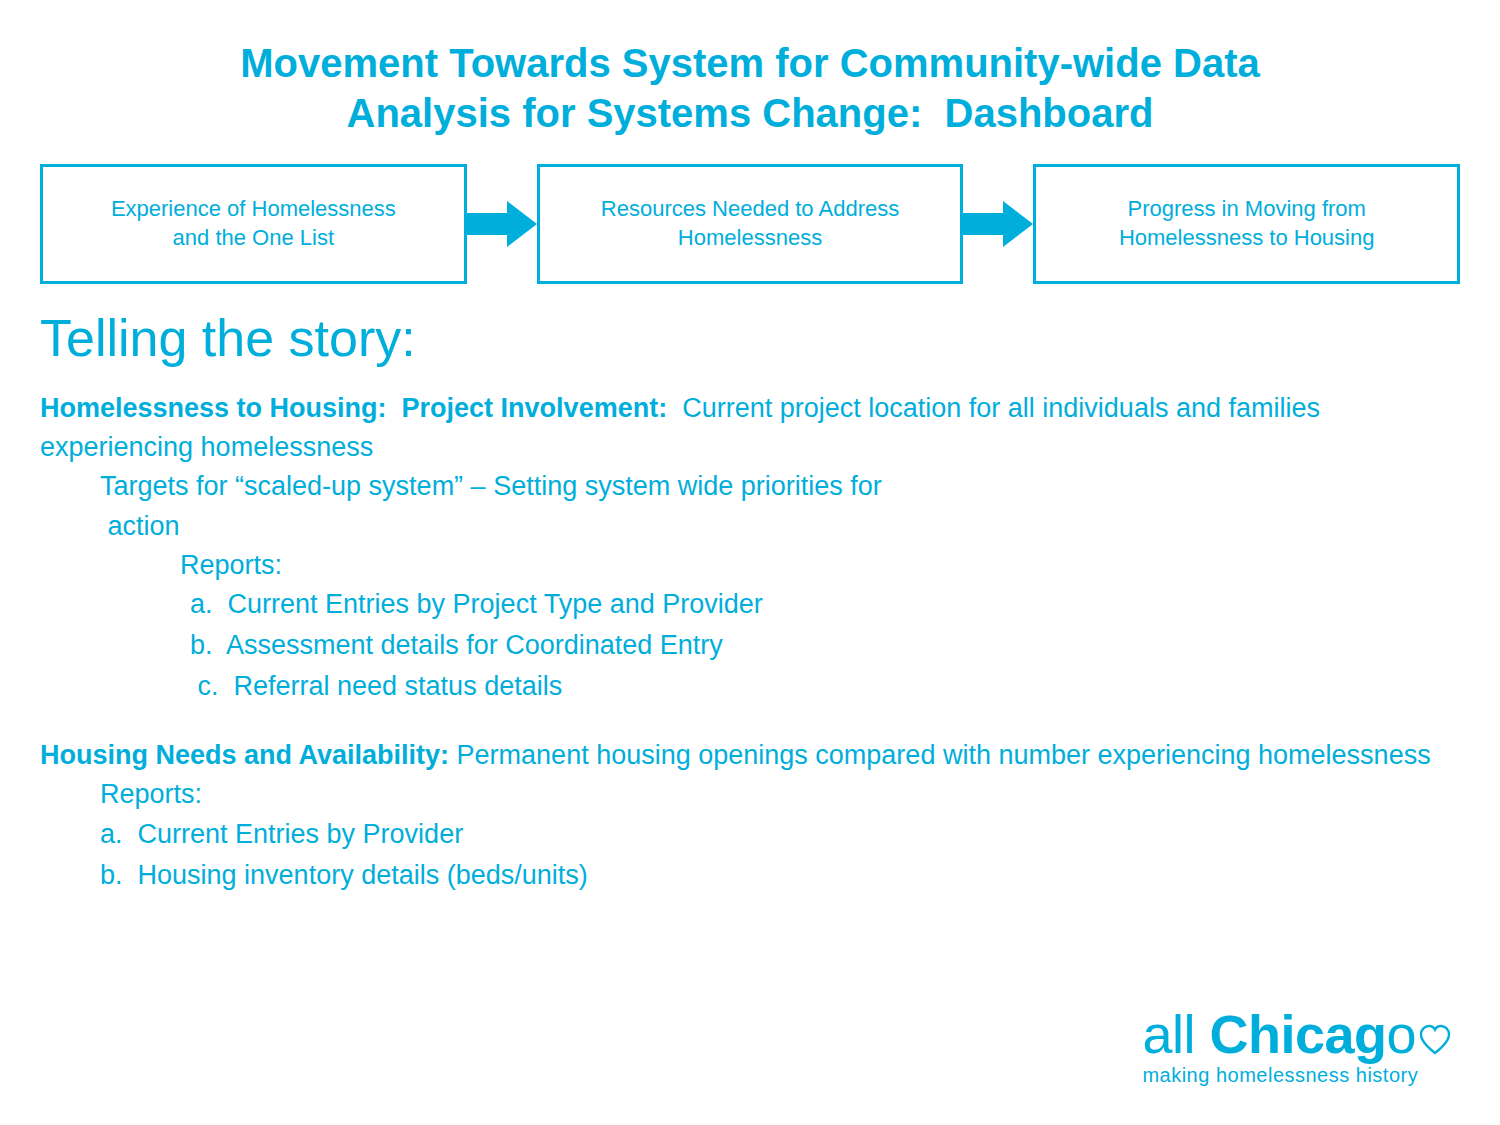Movement Towards System for Community-wide Data
Analysis for Systems Change: Dashboard
Experience of Homelessness
and the One List
Resources Needed to Address
Homelessness
Progress in Moving from
Homelessness to Housing
Telling the story:
Homelessness to Housing: Project Involvement: Current project location for all individuals and families experiencing homelessness Targets for “scaled-up system” – Setting system wide priorities for action Reports:
a. Current Entries by Project Type and Provider
b. Assessment details for Coordinated Entry
c. Referral need status details
Housing Needs and Availability: Permanent housing openings compared with number experiencing homelessness Reports:
a. Current Entries by Provider
b. Housing inventory details (beds/units)
all Chicago
making homelessness history